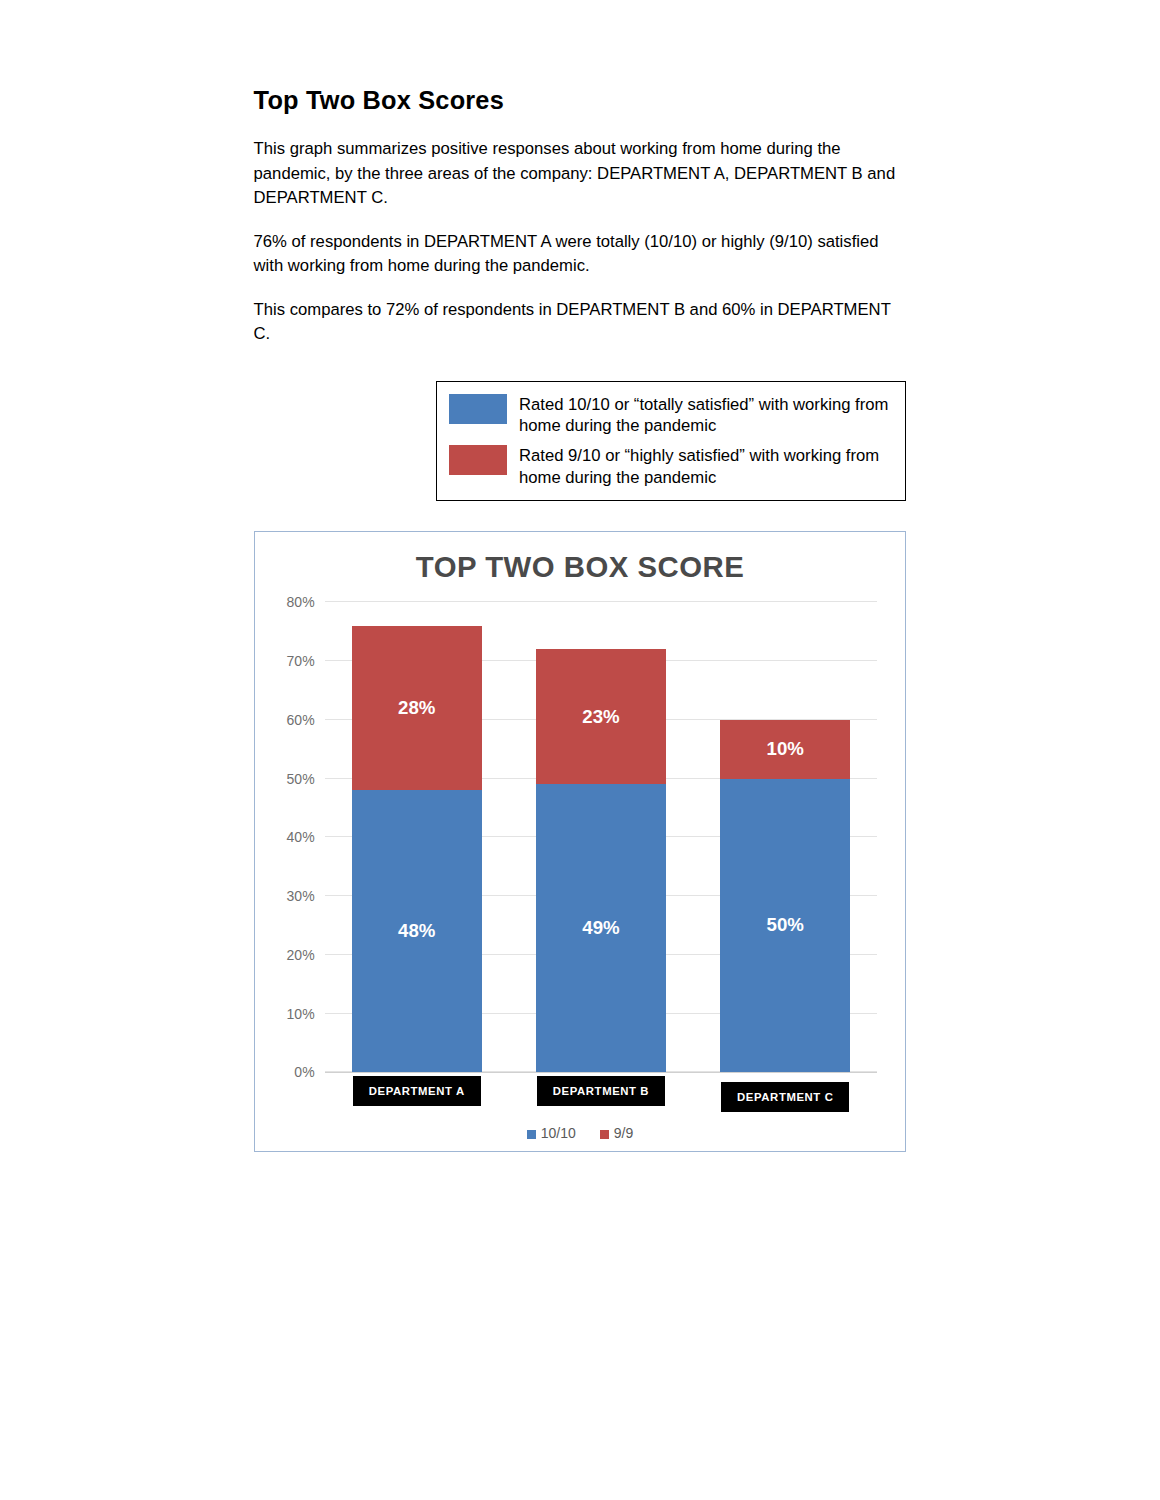Top Two Box Scores
This graph summarizes positive responses about working from home during the pandemic, by the three areas of the company: DEPARTMENT A, DEPARTMENT B and DEPARTMENT C.
76% of respondents in DEPARTMENT A were totally (10/10) or highly (9/10) satisfied with working from home during the pandemic.
This compares to 72% of respondents in DEPARTMENT B and 60% in DEPARTMENT C.
Rated 10/10 or “totally satisfied” with working from home during the pandemic
Rated 9/10 or “highly satisfied” with working from home during the pandemic
TOP TWO BOX SCORE
0%
10%
20%
30%
40%
50%
60%
70%
80%
28%
48%
DEPARTMENT A
23%
49%
DEPARTMENT B
10%
50%
DEPARTMENT C
10/10 9/9